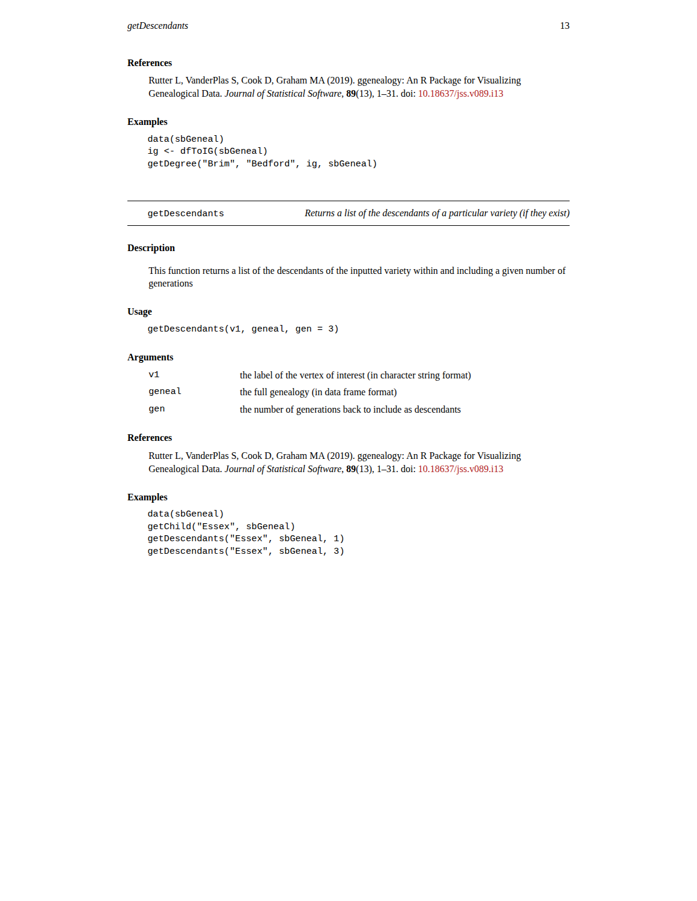getDescendants 13
References
Rutter L, VanderPlas S, Cook D, Graham MA (2019). ggenealogy: An R Package for Visualizing Genealogical Data. Journal of Statistical Software, 89(13), 1–31. doi: 10.18637/jss.v089.i13
Examples
data(sbGeneal)
ig <- dfToIG(sbGeneal)
getDegree("Brim", "Bedford", ig, sbGeneal)
getDescendants Returns a list of the descendants of a particular variety (if they exist)
Description
This function returns a list of the descendants of the inputted variety within and including a given number of generations
Usage
getDescendants(v1, geneal, gen = 3)
Arguments
v1
the label of the vertex of interest (in character string format)
geneal
the full genealogy (in data frame format)
gen
the number of generations back to include as descendants
References
Rutter L, VanderPlas S, Cook D, Graham MA (2019). ggenealogy: An R Package for Visualizing Genealogical Data. Journal of Statistical Software, 89(13), 1–31. doi: 10.18637/jss.v089.i13
Examples
data(sbGeneal)
getChild("Essex", sbGeneal)
getDescendants("Essex", sbGeneal, 1)
getDescendants("Essex", sbGeneal, 3)